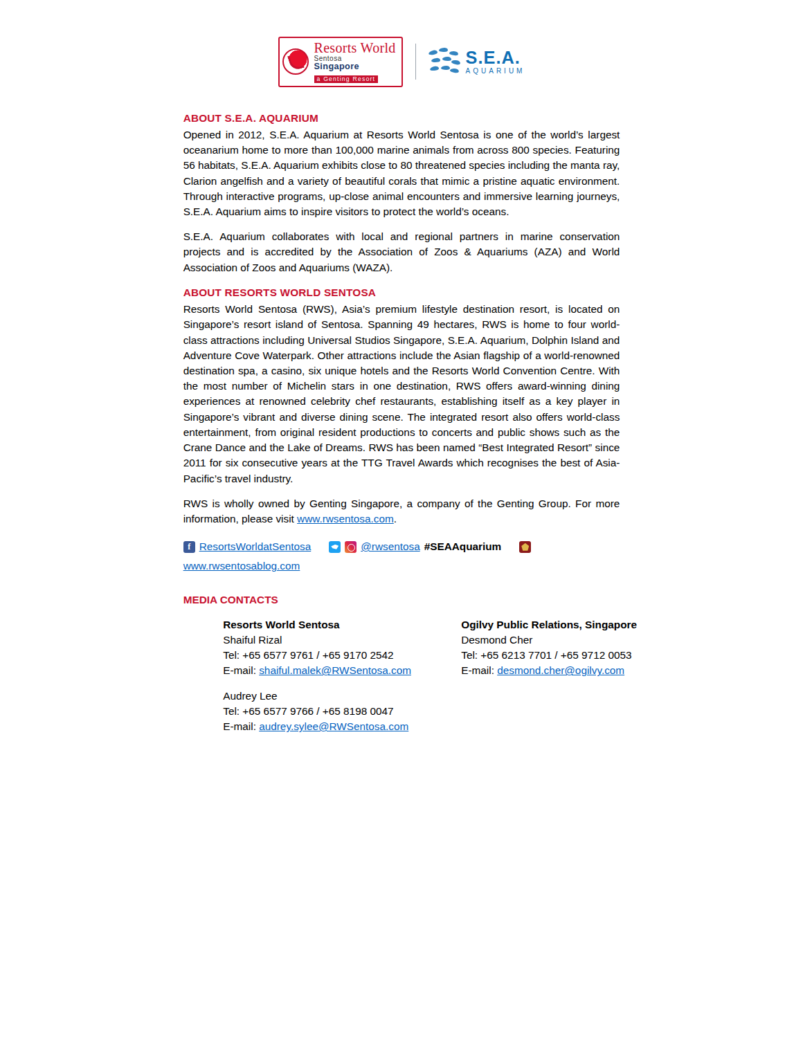Resorts World
Sentosa
Singapore
a Genting Resort
S.E.A.
AQUARIUM
ABOUT S.E.A. AQUARIUM
Opened in 2012, S.E.A. Aquarium at Resorts World Sentosa is one of the world’s largest oceanarium home to more than 100,000 marine animals from across 800 species. Featuring 56 habitats, S.E.A. Aquarium exhibits close to 80 threatened species including the manta ray, Clarion angelfish and a variety of beautiful corals that mimic a pristine aquatic environment. Through interactive programs, up-close animal encounters and immersive learning journeys, S.E.A. Aquarium aims to inspire visitors to protect the world’s oceans.
S.E.A. Aquarium collaborates with local and regional partners in marine conservation projects and is accredited by the Association of Zoos & Aquariums (AZA) and World Association of Zoos and Aquariums (WAZA).
ABOUT RESORTS WORLD SENTOSA
Resorts World Sentosa (RWS), Asia’s premium lifestyle destination resort, is located on Singapore’s resort island of Sentosa. Spanning 49 hectares, RWS is home to four world-class attractions including Universal Studios Singapore, S.E.A. Aquarium, Dolphin Island and Adventure Cove Waterpark. Other attractions include the Asian flagship of a world-renowned destination spa, a casino, six unique hotels and the Resorts World Convention Centre. With the most number of Michelin stars in one destination, RWS offers award-winning dining experiences at renowned celebrity chef restaurants, establishing itself as a key player in Singapore’s vibrant and diverse dining scene. The integrated resort also offers world-class entertainment, from original resident productions to concerts and public shows such as the Crane Dance and the Lake of Dreams. RWS has been named “Best Integrated Resort” since 2011 for six consecutive years at the TTG Travel Awards which recognises the best of Asia-Pacific’s travel industry.
RWS is wholly owned by Genting Singapore, a company of the Genting Group. For more information, please visit www.rwsentosa.com.
fResortsWorldatSentosa @rwsentosa #SEAAquarium www.rwsentosablog.com
MEDIA CONTACTS
| Resorts World Sentosa Shaiful Rizal Tel: +65 6577 9761 / +65 9170 2542 E-mail: shaiful.malek@RWSentosa.com Audrey Lee Tel: +65 6577 9766 / +65 8198 0047 E-mail: audrey.sylee@RWSentosa.com | Ogilvy Public Relations, Singapore Desmond Cher Tel: +65 6213 7701 / +65 9712 0053 E-mail: desmond.cher@ogilvy.com |